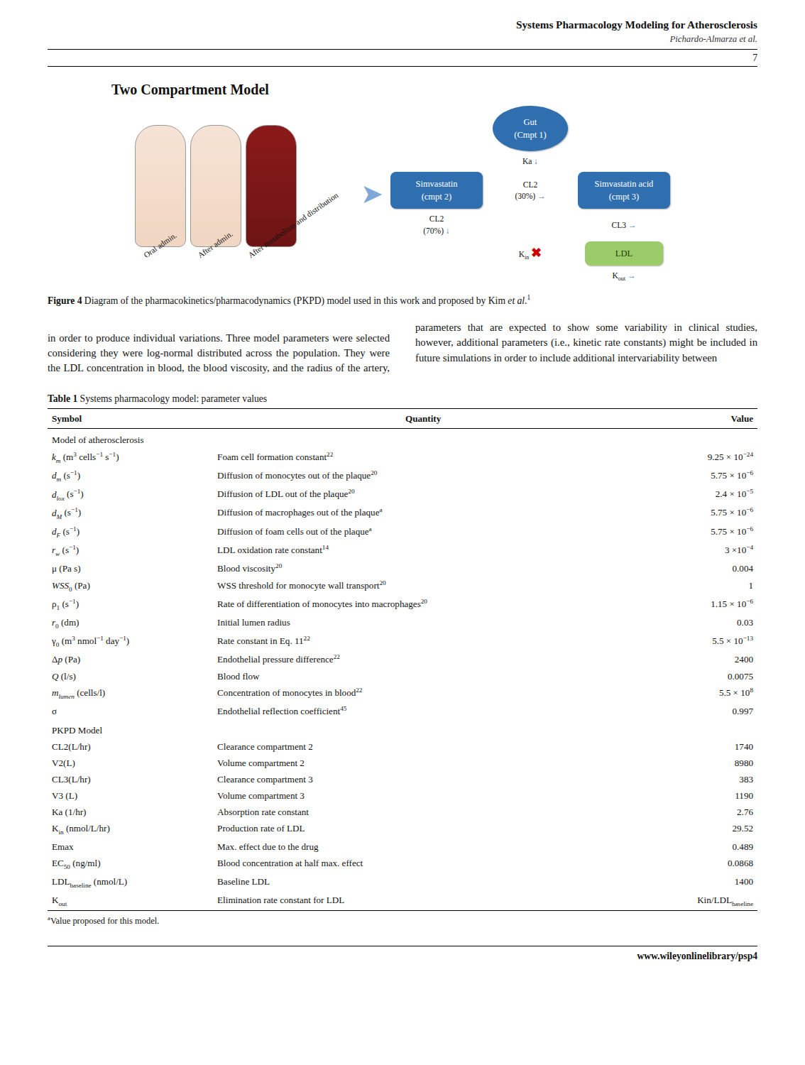Systems Pharmacology Modeling for Atherosclerosis
Pichardo-Almarza et al.
7
Two Compartment Model
Oral admin.
After admin.
After metabolism and distribution
➤
Gut
(Cmpt 1)
Ka ↓
Simvastatin
(cmpt 2)
CL2
(30%) →
Simvastatin acid
(cmpt 3)
CL2
(70%) ↓
CL3 →
Kin ✖
LDL
Kout →
Figure 4 Diagram of the pharmacokinetics/pharmacodynamics (PKPD) model used in this work and proposed by Kim et al.1
in order to produce individual variations. Three model parameters were selected considering they were log-normal distributed across the population. They were the LDL concentration in blood, the blood viscosity, and the radius of the artery, parameters that are expected to show some variability in clinical studies, however, additional parameters (i.e., kinetic rate constants) might be included in future simulations in order to include additional intervariability between
Table 1 Systems pharmacology model: parameter values
| Symbol | Quantity | Value |
| --- | --- | --- |
| Model of atherosclerosis |
| k m (m 3 cells −1 s −1 ) | Foam cell formation constant 22 | 9.25 × 10 −24 |
| d m (s −1 ) | Diffusion of monocytes out of the plaque 20 | 5.75 × 10 −6 |
| d lox (s −1 ) | Diffusion of LDL out of the plaque 20 | 2.4 × 10 −5 |
| d M (s −1 ) | Diffusion of macrophages out of the plaque a | 5.75 × 10 −6 |
| d F (s −1 ) | Diffusion of foam cells out of the plaque a | 5.75 × 10 −6 |
| r w (s −1 ) | LDL oxidation rate constant 14 | 3 ×10 −4 |
| μ (Pa s) | Blood viscosity 20 | 0.004 |
| WSS 0 (Pa) | WSS threshold for monocyte wall transport 20 | 1 |
| ρ 1 (s −1 ) | Rate of differentiation of monocytes into macrophages 20 | 1.15 × 10 −6 |
| r 0 (dm) | Initial lumen radius | 0.03 |
| γ 0 (m 3 nmol −1 day −1 ) | Rate constant in Eq. 11 22 | 5.5 × 10 −13 |
| Δ p (Pa) | Endothelial pressure difference 22 | 2400 |
| Q (l/s) | Blood flow | 0.0075 |
| m lumen (cells/l) | Concentration of monocytes in blood 22 | 5.5 × 10 8 |
| σ | Endothelial reflection coefficient 45 | 0.997 |
| PKPD Model |
| CL2(L/hr) | Clearance compartment 2 | 1740 |
| V2(L) | Volume compartment 2 | 8980 |
| CL3(L/hr) | Clearance compartment 3 | 383 |
| V3 (L) | Volume compartment 3 | 1190 |
| Ka (1/hr) | Absorption rate constant | 2.76 |
| K in (nmol/L/hr) | Production rate of LDL | 29.52 |
| Emax | Max. effect due to the drug | 0.489 |
| EC 50 (ng/ml) | Blood concentration at half max. effect | 0.0868 |
| LDL baseline (nmol/L) | Baseline LDL | 1400 |
| K out | Elimination rate constant for LDL | Kin/LDL baseline |
aValue proposed for this model.
www.wileyonlinelibrary/psp4